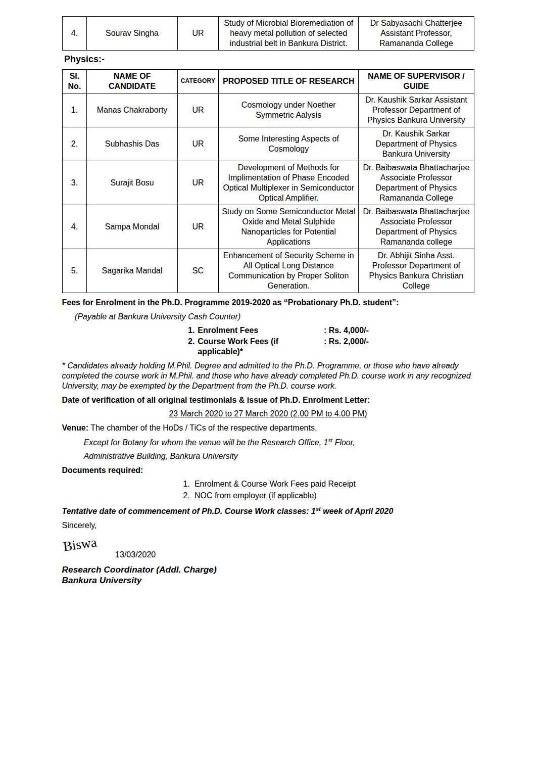| 4. | Sourav Singha | UR | Study of Microbial Bioremediation of heavy metal pollution of selected industrial belt in Bankura District. | Dr Sabyasachi Chatterjee Assistant Professor, Ramananda College |
Physics:-
| Sl. No. | NAME OF CANDIDATE | CATEGORY | PROPOSED TITLE OF RESEARCH | NAME OF SUPERVISOR / GUIDE |
| --- | --- | --- | --- | --- |
| 1. | Manas Chakraborty | UR | Cosmology under Noether Symmetric Aalysis | Dr. Kaushik Sarkar Assistant Professor Department of Physics Bankura University |
| 2. | Subhashis Das | UR | Some Interesting Aspects of Cosmology | Dr. Kaushik Sarkar Department of Physics Bankura University |
| 3. | Surajit Bosu | UR | Development of Methods for Implimentation of Phase Encoded Optical Multiplexer in Semiconductor Optical Amplifier. | Dr. Baibaswata Bhattacharjee Associate Professor Department of Physics Ramananda College |
| 4. | Sampa Mondal | UR | Study on Some Semiconductor Metal Oxide and Metal Sulphide Nanoparticles for Potential Applications | Dr. Baibaswata Bhattacharjee Associate Professor Department of Physics Ramananda college |
| 5. | Sagarika Mandal | SC | Enhancement of Security Scheme in All Optical Long Distance Communication by Proper Soliton Generation. | Dr. Abhijit Sinha Asst. Professor Department of Physics Bankura Christian College |
Fees for Enrolment in the Ph.D. Programme 2019-2020 as “Probationary Ph.D. student”:
(Payable at Bankura University Cash Counter)
1. Enrolment Fees: Rs. 4,000/-
2. Course Work Fees (if applicable)*: Rs. 2,000/-
* Candidates already holding M.Phil. Degree and admitted to the Ph.D. Programme, or those who have already completed the course work in M.Phil. and those who have already completed Ph.D. course work in any recognized University, may be exempted by the Department from the Ph.D. course work.
Date of verification of all original testimonials & issue of Ph.D. Enrolment Letter:
23 March 2020 to 27 March 2020 (2.00 PM to 4.00 PM)
Venue: The chamber of the HoDs / TiCs of the respective departments,
Except for Botany for whom the venue will be the Research Office, 1st Floor,
Administrative Building, Bankura University
Documents required:
1. Enrolment & Course Work Fees paid Receipt
2. NOC from employer (if applicable)
Tentative date of commencement of Ph.D. Course Work classes: 1st week of April 2020
Sincerely,
Biswa
13/03/2020
Research Coordinator (Addl. Charge)
Bankura University